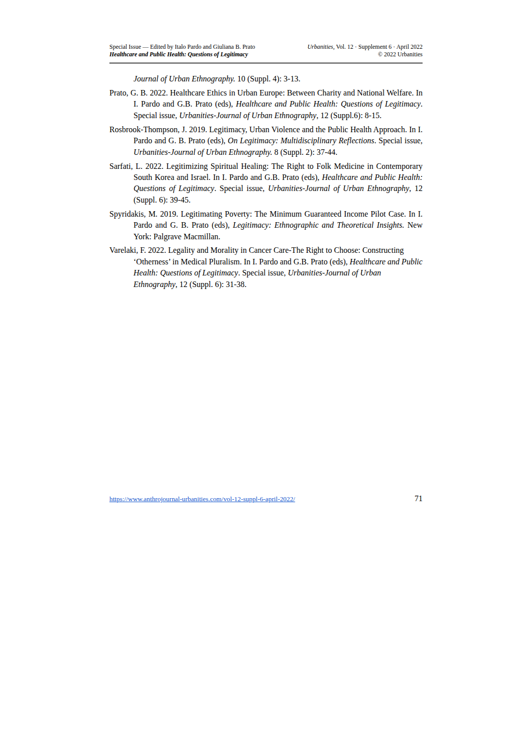Special Issue — Edited by Italo Pardo and Giuliana B. Prato Healthcare and Public Health: Questions of Legitimacy
Urbanities, Vol. 12 · Supplement 6 · April 2022
© 2022 Urbanities
Journal of Urban Ethnography. 10 (Suppl. 4): 3-13.
Prato, G. B. 2022. Healthcare Ethics in Urban Europe: Between Charity and National Welfare. In I. Pardo and G.B. Prato (eds), Healthcare and Public Health: Questions of Legitimacy. Special issue, Urbanities-Journal of Urban Ethnography, 12 (Suppl.6): 8-15.
Rosbrook-Thompson, J. 2019. Legitimacy, Urban Violence and the Public Health Approach. In I. Pardo and G. B. Prato (eds), On Legitimacy: Multidisciplinary Reflections. Special issue, Urbanities-Journal of Urban Ethnography. 8 (Suppl. 2): 37-44.
Sarfati, L. 2022. Legitimizing Spiritual Healing: The Right to Folk Medicine in Contemporary South Korea and Israel. In I. Pardo and G.B. Prato (eds), Healthcare and Public Health: Questions of Legitimacy. Special issue, Urbanities-Journal of Urban Ethnography, 12 (Suppl. 6): 39-45.
Spyridakis, M. 2019. Legitimating Poverty: The Minimum Guaranteed Income Pilot Case. In I. Pardo and G. B. Prato (eds), Legitimacy: Ethnographic and Theoretical Insights. New York: Palgrave Macmillan.
Varelaki, F. 2022. Legality and Morality in Cancer Care-The Right to Choose: Constructing ‘Otherness’ in Medical Pluralism. In I. Pardo and G.B. Prato (eds), Healthcare and Public Health: Questions of Legitimacy. Special issue, Urbanities-Journal of Urban Ethnography, 12 (Suppl. 6): 31-38.
https://www.anthrojournal-urbanities.com/vol-12-suppl-6-april-2022/ 71